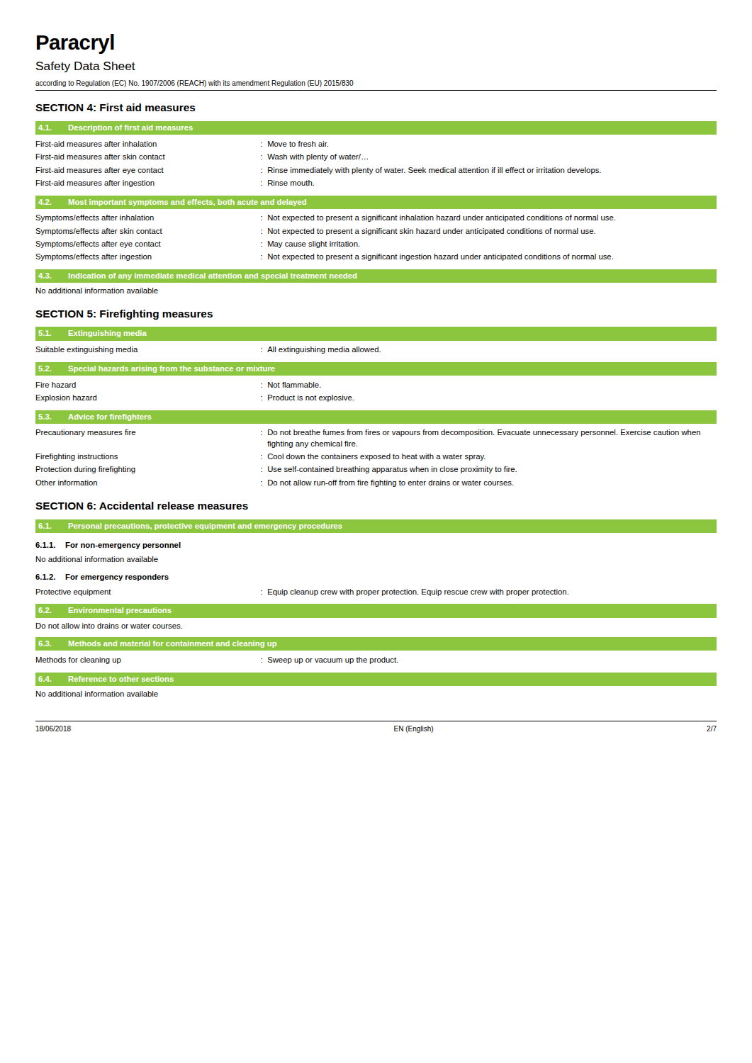Paracryl
Safety Data Sheet
according to Regulation (EC) No. 1907/2006 (REACH) with its amendment Regulation (EU) 2015/830
SECTION 4: First aid measures
4.1. Description of first aid measures
| First-aid measures after inhalation | : | Move to fresh air. |
| First-aid measures after skin contact | : | Wash with plenty of water/… |
| First-aid measures after eye contact | : | Rinse immediately with plenty of water. Seek medical attention if ill effect or irritation develops. |
| First-aid measures after ingestion | : | Rinse mouth. |
4.2. Most important symptoms and effects, both acute and delayed
| Symptoms/effects after inhalation | : | Not expected to present a significant inhalation hazard under anticipated conditions of normal use. |
| Symptoms/effects after skin contact | : | Not expected to present a significant skin hazard under anticipated conditions of normal use. |
| Symptoms/effects after eye contact | : | May cause slight irritation. |
| Symptoms/effects after ingestion | : | Not expected to present a significant ingestion hazard under anticipated conditions of normal use. |
4.3. Indication of any immediate medical attention and special treatment needed
No additional information available
SECTION 5: Firefighting measures
5.1. Extinguishing media
| Suitable extinguishing media | : | All extinguishing media allowed. |
5.2. Special hazards arising from the substance or mixture
| Fire hazard | : | Not flammable. |
| Explosion hazard | : | Product is not explosive. |
5.3. Advice for firefighters
| Precautionary measures fire | : | Do not breathe fumes from fires or vapours from decomposition. Evacuate unnecessary personnel. Exercise caution when fighting any chemical fire. |
| Firefighting instructions | : | Cool down the containers exposed to heat with a water spray. |
| Protection during firefighting | : | Use self-contained breathing apparatus when in close proximity to fire. |
| Other information | : | Do not allow run-off from fire fighting to enter drains or water courses. |
SECTION 6: Accidental release measures
6.1. Personal precautions, protective equipment and emergency procedures
6.1.1. For non-emergency personnel
No additional information available
6.1.2. For emergency responders
| Protective equipment | : | Equip cleanup crew with proper protection. Equip rescue crew with proper protection. |
6.2. Environmental precautions
Do not allow into drains or water courses.
6.3. Methods and material for containment and cleaning up
| Methods for cleaning up | : | Sweep up or vacuum up the product. |
6.4. Reference to other sections
No additional information available
18/06/2018
EN (English)
2/7